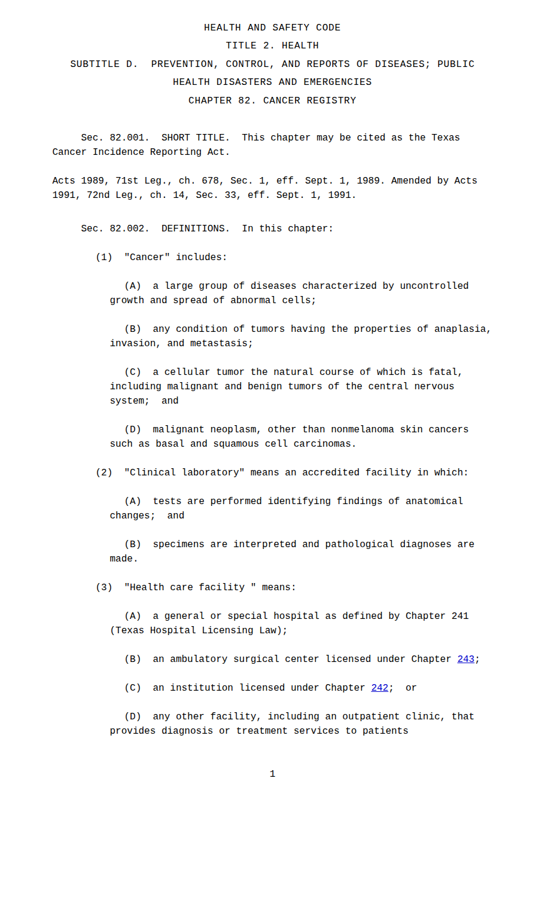HEALTH AND SAFETY CODE
TITLE 2. HEALTH
SUBTITLE D. PREVENTION, CONTROL, AND REPORTS OF DISEASES; PUBLIC HEALTH DISASTERS AND EMERGENCIES
CHAPTER 82. CANCER REGISTRY
Sec. 82.001. SHORT TITLE. This chapter may be cited as the Texas Cancer Incidence Reporting Act.
Acts 1989, 71st Leg., ch. 678, Sec. 1, eff. Sept. 1, 1989. Amended by Acts 1991, 72nd Leg., ch. 14, Sec. 33, eff. Sept. 1, 1991.
Sec. 82.002. DEFINITIONS. In this chapter:
(1) "Cancer" includes:
(A) a large group of diseases characterized by uncontrolled growth and spread of abnormal cells;
(B) any condition of tumors having the properties of anaplasia, invasion, and metastasis;
(C) a cellular tumor the natural course of which is fatal, including malignant and benign tumors of the central nervous system; and
(D) malignant neoplasm, other than nonmelanoma skin cancers such as basal and squamous cell carcinomas.
(2) "Clinical laboratory" means an accredited facility in which:
(A) tests are performed identifying findings of anatomical changes; and
(B) specimens are interpreted and pathological diagnoses are made.
(3) "Health care facility " means:
(A) a general or special hospital as defined by Chapter 241 (Texas Hospital Licensing Law);
(B) an ambulatory surgical center licensed under Chapter 243;
(C) an institution licensed under Chapter 242; or
(D) any other facility, including an outpatient clinic, that provides diagnosis or treatment services to patients
1